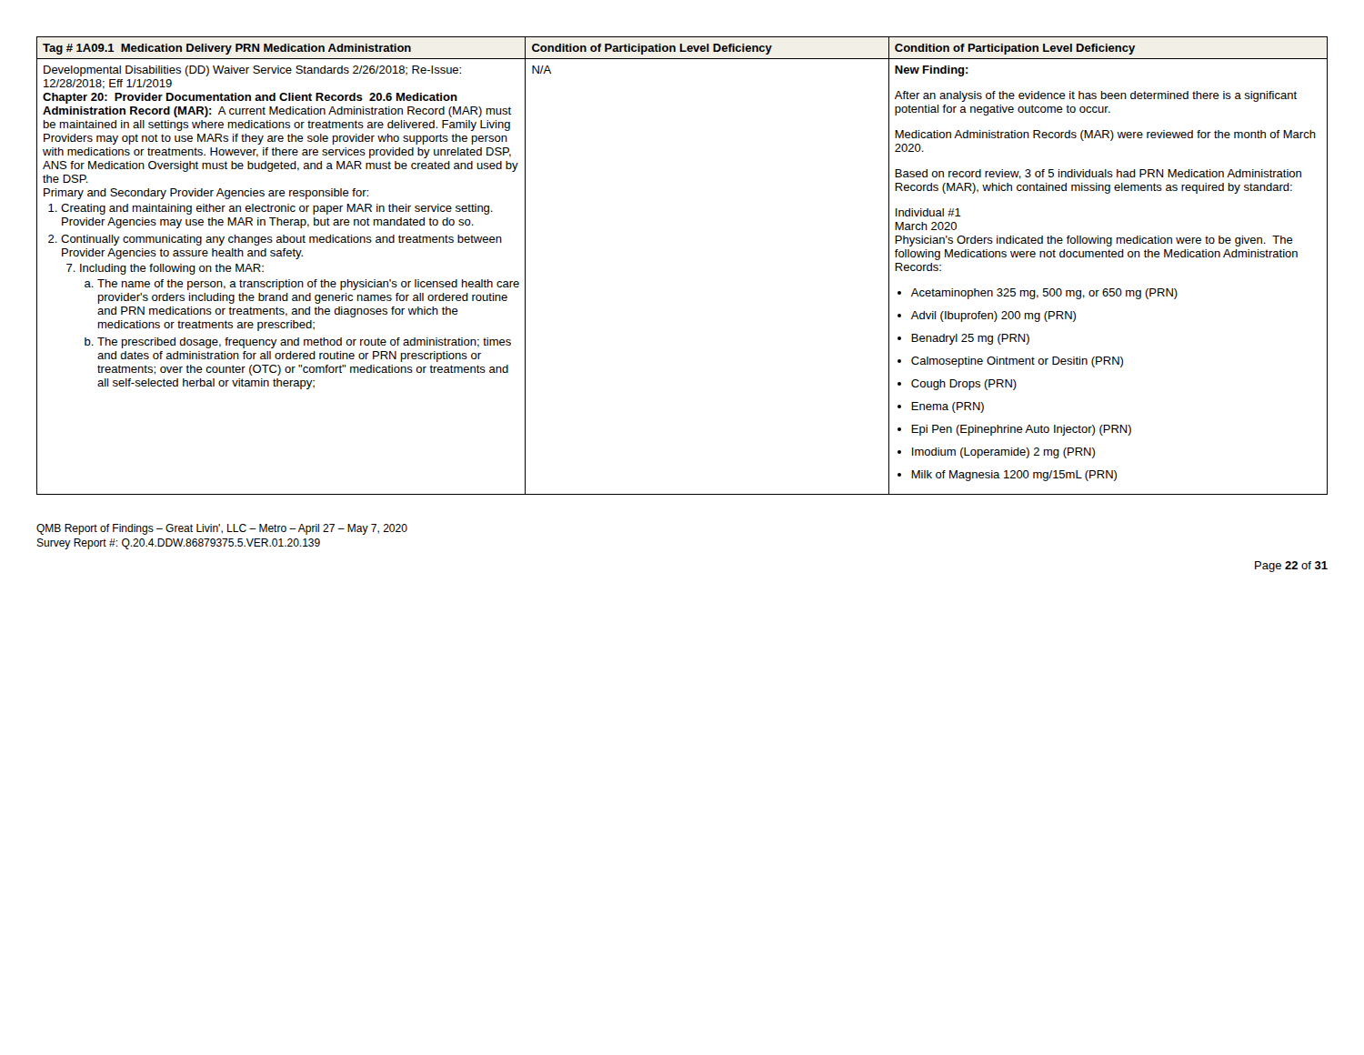| Tag # 1A09.1 Medication Delivery PRN Medication Administration | Condition of Participation Level Deficiency | Condition of Participation Level Deficiency |
| --- | --- | --- |
| Developmental Disabilities (DD) Waiver Service Standards 2/26/2018; Re-Issue: 12/28/2018; Eff 1/1/2019 Chapter 20: Provider Documentation and Client Records 20.6 Medication Administration Record (MAR): A current Medication Administration Record (MAR) must be maintained in all settings where medications or treatments are delivered. Family Living Providers may opt not to use MARs if they are the sole provider who supports the person with medications or treatments. However, if there are services provided by unrelated DSP, ANS for Medication Oversight must be budgeted, and a MAR must be created and used by the DSP. Primary and Secondary Provider Agencies are responsible for: Creating and maintaining either an electronic or paper MAR in their service setting. Provider Agencies may use the MAR in Therap, but are not mandated to do so. Continually communicating any changes about medications and treatments between Provider Agencies to assure health and safety. Including the following on the MAR: The name of the person, a transcription of the physician's or licensed health care provider's orders including the brand and generic names for all ordered routine and PRN medications or treatments, and the diagnoses for which the medications or treatments are prescribed; The prescribed dosage, frequency and method or route of administration; times and dates of administration for all ordered routine or PRN prescriptions or treatments; over the counter (OTC) or "comfort" medications or treatments and all self-selected herbal or vitamin therapy; | N/A | New Finding: After an analysis of the evidence it has been determined there is a significant potential for a negative outcome to occur. Medication Administration Records (MAR) were reviewed for the month of March 2020. Based on record review, 3 of 5 individuals had PRN Medication Administration Records (MAR), which contained missing elements as required by standard: Individual #1 March 2020 Physician's Orders indicated the following medication were to be given. The following Medications were not documented on the Medication Administration Records: Acetaminophen 325 mg, 500 mg, or 650 mg (PRN) Advil (Ibuprofen) 200 mg (PRN) Benadryl 25 mg (PRN) Calmoseptine Ointment or Desitin (PRN) Cough Drops (PRN) Enema (PRN) Epi Pen (Epinephrine Auto Injector) (PRN) Imodium (Loperamide) 2 mg (PRN) Milk of Magnesia 1200 mg/15mL (PRN) |
QMB Report of Findings – Great Livin', LLC – Metro – April 27 – May 7, 2020
Survey Report #: Q.20.4.DDW.86879375.5.VER.01.20.139
Page 22 of 31